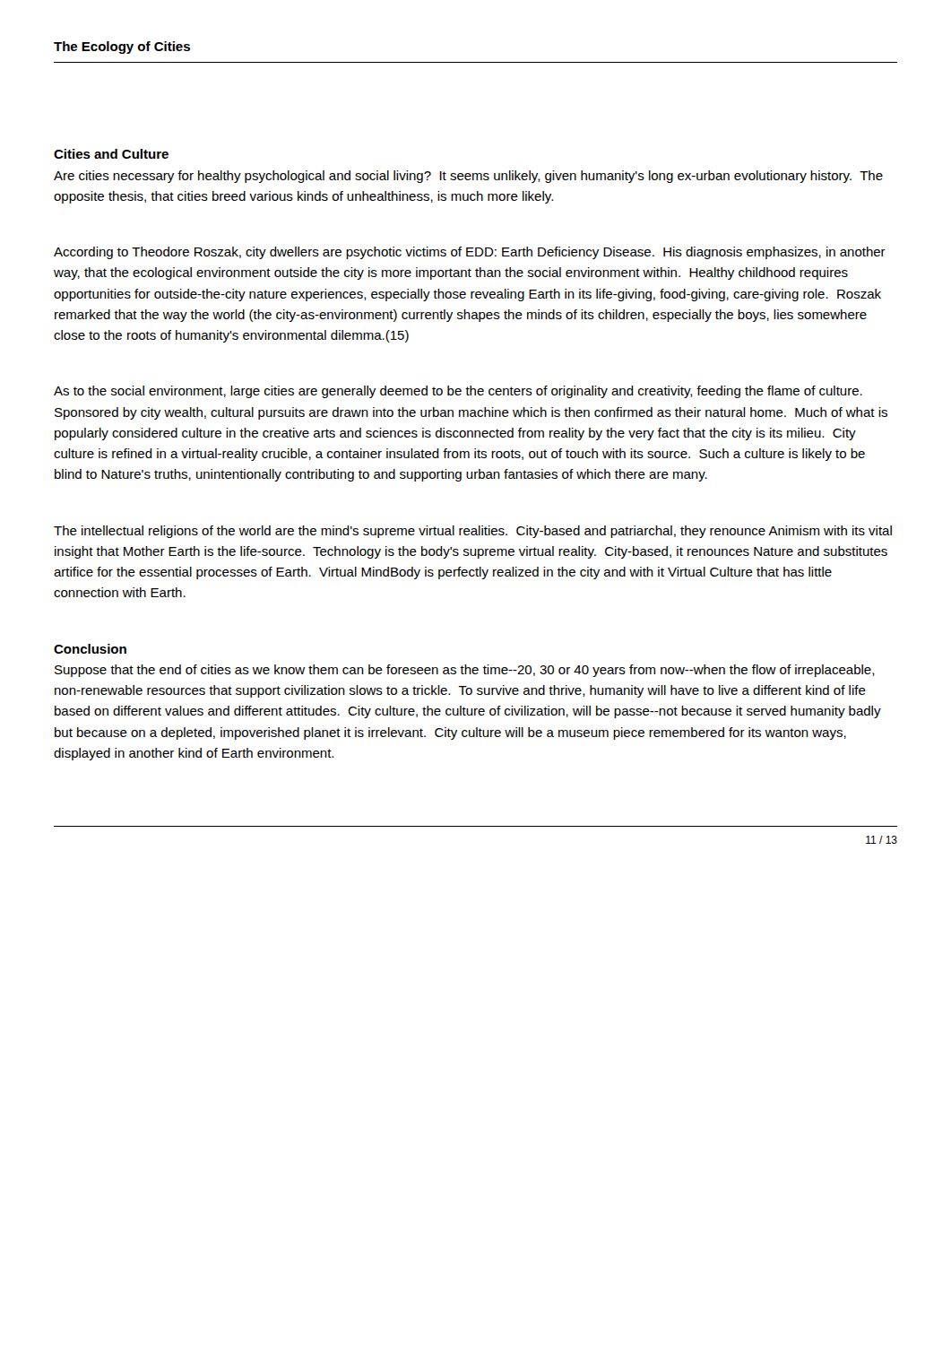The Ecology of Cities
Cities and Culture
Are cities necessary for healthy psychological and social living? It seems unlikely, given humanity's long ex-urban evolutionary history. The opposite thesis, that cities breed various kinds of unhealthiness, is much more likely.
According to Theodore Roszak, city dwellers are psychotic victims of EDD: Earth Deficiency Disease. His diagnosis emphasizes, in another way, that the ecological environment outside the city is more important than the social environment within. Healthy childhood requires opportunities for outside-the-city nature experiences, especially those revealing Earth in its life-giving, food-giving, care-giving role. Roszak remarked that the way the world (the city-as-environment) currently shapes the minds of its children, especially the boys, lies somewhere close to the roots of humanity's environmental dilemma.(15)
As to the social environment, large cities are generally deemed to be the centers of originality and creativity, feeding the flame of culture. Sponsored by city wealth, cultural pursuits are drawn into the urban machine which is then confirmed as their natural home. Much of what is popularly considered culture in the creative arts and sciences is disconnected from reality by the very fact that the city is its milieu. City culture is refined in a virtual-reality crucible, a container insulated from its roots, out of touch with its source. Such a culture is likely to be blind to Nature's truths, unintentionally contributing to and supporting urban fantasies of which there are many.
The intellectual religions of the world are the mind's supreme virtual realities. City-based and patriarchal, they renounce Animism with its vital insight that Mother Earth is the life-source. Technology is the body's supreme virtual reality. City-based, it renounces Nature and substitutes artifice for the essential processes of Earth. Virtual MindBody is perfectly realized in the city and with it Virtual Culture that has little connection with Earth.
Conclusion
Suppose that the end of cities as we know them can be foreseen as the time--20, 30 or 40 years from now--when the flow of irreplaceable, non-renewable resources that support civilization slows to a trickle. To survive and thrive, humanity will have to live a different kind of life based on different values and different attitudes. City culture, the culture of civilization, will be passe--not because it served humanity badly but because on a depleted, impoverished planet it is irrelevant. City culture will be a museum piece remembered for its wanton ways, displayed in another kind of Earth environment.
11 / 13